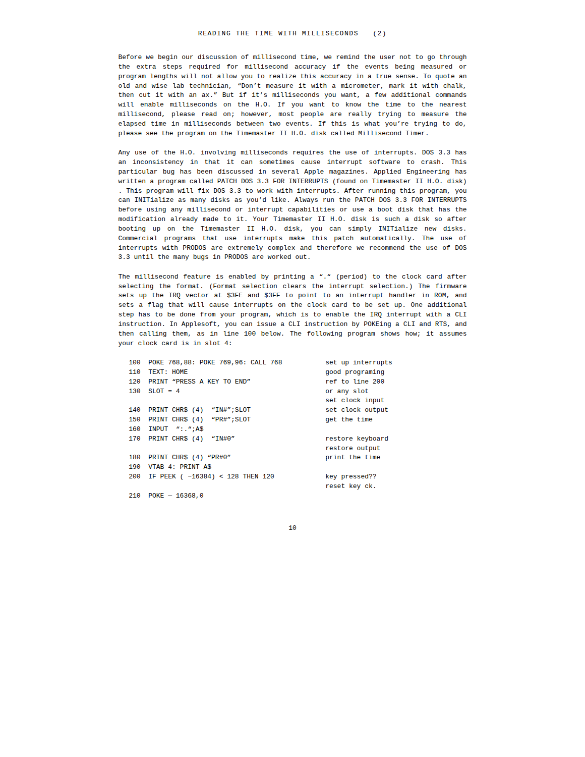READING THE TIME WITH MILLISECONDS (2)
Before we begin our discussion of millisecond time, we remind the user not to go through the extra steps required for millisecond accuracy if the events being measured or program lengths will not allow you to realize this accuracy in a true sense. To quote an old and wise lab technician, “Don’t measure it with a micrometer, mark it with chalk, then cut it with an ax.” But if it’s milliseconds you want, a few additional commands will enable milliseconds on the H.O. If you want to know the time to the nearest millisecond, please read on; however, most people are really trying to measure the elapsed time in milliseconds between two events. If this is what you’re trying to do, please see the program on the Timemaster II H.O. disk called Millisecond Timer.
Any use of the H.O. involving milliseconds requires the use of interrupts. DOS 3.3 has an inconsistency in that it can sometimes cause interrupt software to crash. This particular bug has been discussed in several Apple magazines. Applied Engineering has written a program called PATCH DOS 3.3 FOR INTERRUPTS (found on Timemaster II H.O. disk) . This program will fix DOS 3.3 to work with interrupts. After running this program, you can INITialize as many disks as you’d like. Always run the PATCH DOS 3.3 FOR INTERRUPTS before using any millisecond or interrupt capabilities or use a boot disk that has the modification already made to it. Your Timemaster II H.O. disk is such a disk so after booting up on the Timemaster II H.O. disk, you can simply INITialize new disks. Commercial programs that use interrupts make this patch automatically. The use of interrupts with PRODOS are extremely complex and therefore we recommend the use of DOS 3.3 until the many bugs in PRODOS are worked out.
The millisecond feature is enabled by printing a “.“ (period) to the clock card after selecting the format. (Format selection clears the interrupt selection.) The firmware sets up the IRQ vector at $3FE and $3FF to point to an interrupt handler in ROM, and sets a flag that will cause interrupts on the clock card to be set up. One additional step has to be done from your program, which is to enable the IRQ interrupt with a CLI instruction. In Applesoft, you can issue a CLI instruction by POKEing a CLI and RTS, and then calling them, as in line 100 below. The following program shows how; it assumes your clock card is in slot 4:
100 POKE 768,88: POKE 769,96: CALL 768set up interrupts 110 TEXT: HOMEgood programing 120 PRINT “PRESS A KEY TO END”ref to line 200 130 SLOT = 4or any slot set clock input 140 PRINT CHR$ (4) “IN#”;SLOTset clock output 150 PRINT CHR$ (4) “PR#”;SLOTget the time 160 INPUT “:.“;A$ 170 PRINT CHR$ (4) “IN#0”restore keyboard restore output 180 PRINT CHR$ (4) “PR#0”print the time 190 VTAB 4: PRINT A$ 200 IF PEEK ( −16384) < 128 THEN 120key pressed?? reset key ck. 210 POKE — 16368,0
10